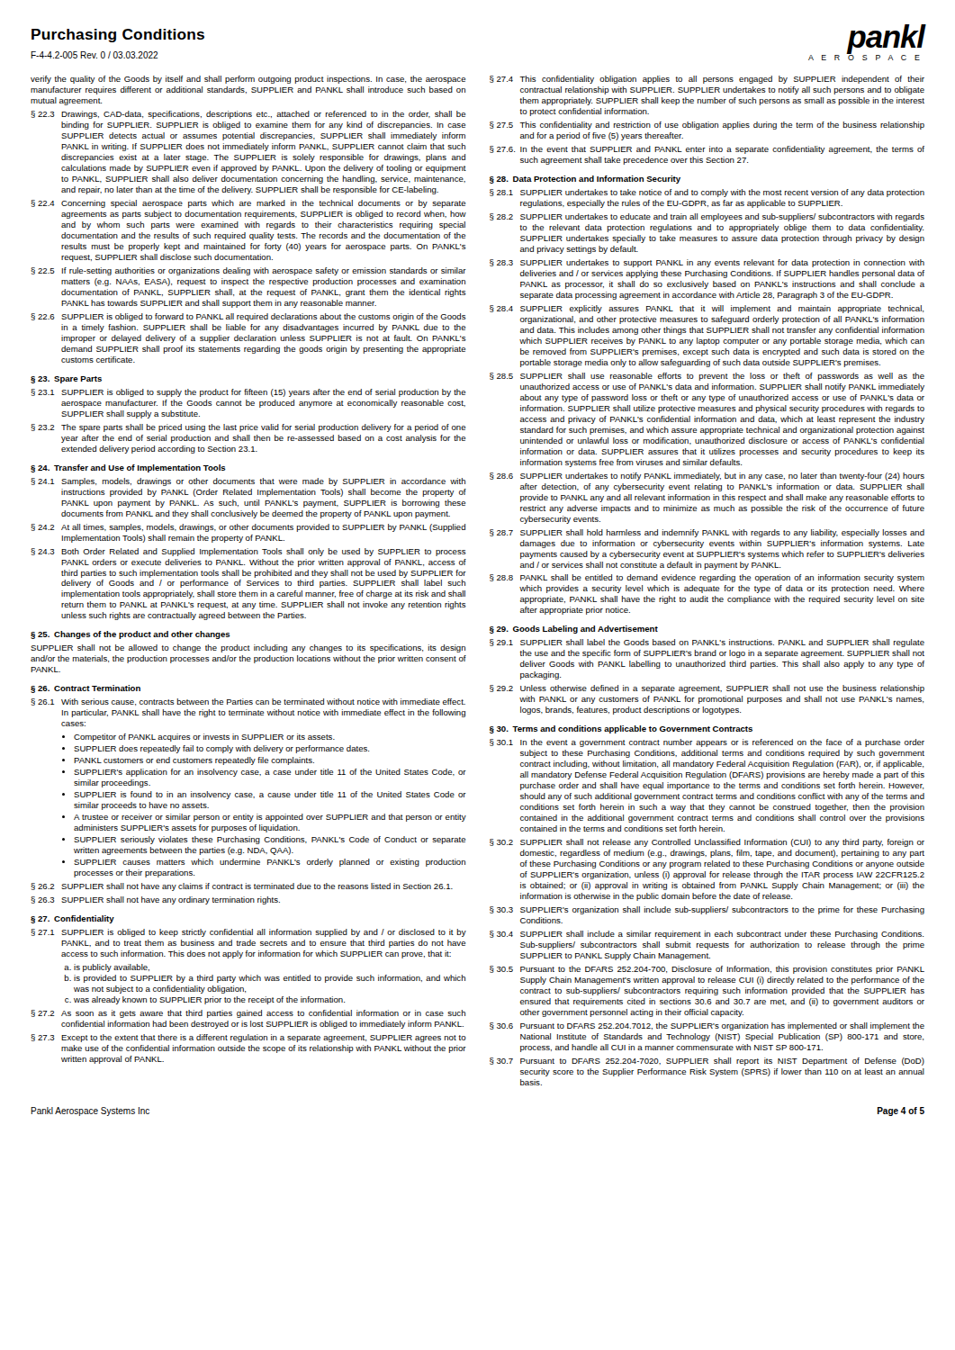Purchasing Conditions
F-4-4.2-005 Rev. 0 / 03.03.2022
pankl
A E R O S P A C E
verify the quality of the Goods by itself and shall perform outgoing product inspections. In case, the aerospace manufacturer requires different or additional standards, SUPPLIER and PANKL shall introduce such based on mutual agreement.
§ 22.3 Drawings, CAD-data, specifications, descriptions etc., attached or referenced to in the order, shall be binding for SUPPLIER. SUPPLIER is obliged to examine them for any kind of discrepancies. In case SUPPLIER detects actual or assumes potential discrepancies, SUPPLIER shall immediately inform PANKL in writing. If SUPPLIER does not immediately inform PANKL, SUPPLIER cannot claim that such discrepancies exist at a later stage. The SUPPLIER is solely responsible for drawings, plans and calculations made by SUPPLIER even if approved by PANKL. Upon the delivery of tooling or equipment to PANKL, SUPPLIER shall also deliver documentation concerning the handling, service, maintenance, and repair, no later than at the time of the delivery. SUPPLIER shall be responsible for CE-labeling.
§ 22.4 Concerning special aerospace parts which are marked in the technical documents or by separate agreements as parts subject to documentation requirements, SUPPLIER is obliged to record when, how and by whom such parts were examined with regards to their characteristics requiring special documentation and the results of such required quality tests. The records and the documentation of the results must be properly kept and maintained for forty (40) years for aerospace parts. On PANKL's request, SUPPLIER shall disclose such documentation.
§ 22.5 If rule-setting authorities or organizations dealing with aerospace safety or emission standards or similar matters (e.g. NAAs, EASA), request to inspect the respective production processes and examination documentation of PANKL, SUPPLIER shall, at the request of PANKL, grant them the identical rights PANKL has towards SUPPLIER and shall support them in any reasonable manner.
§ 22.6 SUPPLIER is obliged to forward to PANKL all required declarations about the customs origin of the Goods in a timely fashion. SUPPLIER shall be liable for any disadvantages incurred by PANKL due to the improper or delayed delivery of a supplier declaration unless SUPPLIER is not at fault. On PANKL's demand SUPPLIER shall proof its statements regarding the goods origin by presenting the appropriate customs certificate.
§ 23. Spare Parts
§ 23.1 SUPPLIER is obliged to supply the product for fifteen (15) years after the end of serial production by the aerospace manufacturer. If the Goods cannot be produced anymore at economically reasonable cost, SUPPLIER shall supply a substitute.
§ 23.2 The spare parts shall be priced using the last price valid for serial production delivery for a period of one year after the end of serial production and shall then be re-assessed based on a cost analysis for the extended delivery period according to Section 23.1.
§ 24. Transfer and Use of Implementation Tools
§ 24.1 Samples, models, drawings or other documents that were made by SUPPLIER in accordance with instructions provided by PANKL (Order Related Implementation Tools) shall become the property of PANKL upon payment by PANKL. As such, until PANKL's payment, SUPPLIER is borrowing these documents from PANKL and they shall conclusively be deemed the property of PANKL upon payment.
§ 24.2 At all times, samples, models, drawings, or other documents provided to SUPPLIER by PANKL (Supplied Implementation Tools) shall remain the property of PANKL.
§ 24.3 Both Order Related and Supplied Implementation Tools shall only be used by SUPPLIER to process PANKL orders or execute deliveries to PANKL. Without the prior written approval of PANKL, access of third parties to such implementation tools shall be prohibited and they shall not be used by SUPPLIER for delivery of Goods and / or performance of Services to third parties. SUPPLIER shall label such implementation tools appropriately, shall store them in a careful manner, free of charge at its risk and shall return them to PANKL at PANKL's request, at any time. SUPPLIER shall not invoke any retention rights unless such rights are contractually agreed between the Parties.
§ 25. Changes of the product and other changes
SUPPLIER shall not be allowed to change the product including any changes to its specifications, its design and/or the materials, the production processes and/or the production locations without the prior written consent of PANKL.
§ 26. Contract Termination
§ 26.1 With serious cause, contracts between the Parties can be terminated without notice with immediate effect. In particular, PANKL shall have the right to terminate without notice with immediate effect in the following cases:
Competitor of PANKL acquires or invests in SUPPLIER or its assets.
SUPPLIER does repeatedly fail to comply with delivery or performance dates.
PANKL customers or end customers repeatedly file complaints.
SUPPLIER's application for an insolvency case, a case under title 11 of the United States Code, or similar proceedings.
SUPPLIER is found to in an insolvency case, a cause under title 11 of the United States Code or similar proceeds to have no assets.
A trustee or receiver or similar person or entity is appointed over SUPPLIER and that person or entity administers SUPPLIER's assets for purposes of liquidation.
SUPPLIER seriously violates these Purchasing Conditions, PANKL's Code of Conduct or separate written agreements between the parties (e.g. NDA, QAA).
SUPPLIER causes matters which undermine PANKL's orderly planned or existing production processes or their preparations.
§ 26.2 SUPPLIER shall not have any claims if contract is terminated due to the reasons listed in Section 26.1.
§ 26.3 SUPPLIER shall not have any ordinary termination rights.
§ 27. Confidentiality
§ 27.1 SUPPLIER is obliged to keep strictly confidential all information supplied by and / or disclosed to it by PANKL, and to treat them as business and trade secrets and to ensure that third parties do not have access to such information. This does not apply for information for which SUPPLIER can prove, that it:
is publicly available,
is provided to SUPPLIER by a third party which was entitled to provide such information, and which was not subject to a confidentiality obligation,
was already known to SUPPLIER prior to the receipt of the information.
§ 27.2 As soon as it gets aware that third parties gained access to confidential information or in case such confidential information had been destroyed or is lost SUPPLIER is obliged to immediately inform PANKL.
§ 27.3 Except to the extent that there is a different regulation in a separate agreement, SUPPLIER agrees not to make use of the confidential information outside the scope of its relationship with PANKL without the prior written approval of PANKL.
§ 27.4 This confidentiality obligation applies to all persons engaged by SUPPLIER independent of their contractual relationship with SUPPLIER. SUPPLIER undertakes to notify all such persons and to obligate them appropriately. SUPPLIER shall keep the number of such persons as small as possible in the interest to protect confidential information.
§ 27.5 This confidentiality and restriction of use obligation applies during the term of the business relationship and for a period of five (5) years thereafter.
§ 27.6. In the event that SUPPLIER and PANKL enter into a separate confidentiality agreement, the terms of such agreement shall take precedence over this Section 27.
§ 28. Data Protection and Information Security
§ 28.1 SUPPLIER undertakes to take notice of and to comply with the most recent version of any data protection regulations, especially the rules of the EU-GDPR, as far as applicable to SUPPLIER.
§ 28.2 SUPPLIER undertakes to educate and train all employees and sub-suppliers/ subcontractors with regards to the relevant data protection regulations and to appropriately oblige them to data confidentiality. SUPPLIER undertakes specially to take measures to assure data protection through privacy by design and privacy settings by default.
§ 28.3 SUPPLIER undertakes to support PANKL in any events relevant for data protection in connection with deliveries and / or services applying these Purchasing Conditions. If SUPPLIER handles personal data of PANKL as processor, it shall do so exclusively based on PANKL's instructions and shall conclude a separate data processing agreement in accordance with Article 28, Paragraph 3 of the EU-GDPR.
§ 28.4 SUPPLIER explicitly assures PANKL that it will implement and maintain appropriate technical, organizational, and other protective measures to safeguard orderly protection of all PANKL's information and data. This includes among other things that SUPPLIER shall not transfer any confidential information which SUPPLIER receives by PANKL to any laptop computer or any portable storage media, which can be removed from SUPPLIER's premises, except such data is encrypted and such data is stored on the portable storage media only to allow safeguarding of such data outside SUPPLIER's premises.
§ 28.5 SUPPLIER shall use reasonable efforts to prevent the loss or theft of passwords as well as the unauthorized access or use of PANKL's data and information. SUPPLIER shall notify PANKL immediately about any type of password loss or theft or any type of unauthorized access or use of PANKL's data or information. SUPPLIER shall utilize protective measures and physical security procedures with regards to access and privacy of PANKL's confidential information and data, which at least represent the industry standard for such premises, and which assure appropriate technical and organizational protection against unintended or unlawful loss or modification, unauthorized disclosure or access of PANKL's confidential information or data. SUPPLIER assures that it utilizes processes and security procedures to keep its information systems free from viruses and similar defaults.
§ 28.6 SUPPLIER undertakes to notify PANKL immediately, but in any case, no later than twenty-four (24) hours after detection, of any cybersecurity event relating to PANKL's information or data. SUPPLIER shall provide to PANKL any and all relevant information in this respect and shall make any reasonable efforts to restrict any adverse impacts and to minimize as much as possible the risk of the occurrence of future cybersecurity events.
§ 28.7 SUPPLIER shall hold harmless and indemnify PANKL with regards to any liability, especially losses and damages due to information or cybersecurity events within SUPPLIER's information systems. Late payments caused by a cybersecurity event at SUPPLIER's systems which refer to SUPPLIER's deliveries and / or services shall not constitute a default in payment by PANKL.
§ 28.8 PANKL shall be entitled to demand evidence regarding the operation of an information security system which provides a security level which is adequate for the type of data or its protection need. Where appropriate, PANKL shall have the right to audit the compliance with the required security level on site after appropriate prior notice.
§ 29. Goods Labeling and Advertisement
§ 29.1 SUPPLIER shall label the Goods based on PANKL's instructions. PANKL and SUPPLIER shall regulate the use and the specific form of SUPPLIER's brand or logo in a separate agreement. SUPPLIER shall not deliver Goods with PANKL labelling to unauthorized third parties. This shall also apply to any type of packaging.
§ 29.2 Unless otherwise defined in a separate agreement, SUPPLIER shall not use the business relationship with PANKL or any customers of PANKL for promotional purposes and shall not use PANKL's names, logos, brands, features, product descriptions or logotypes.
§ 30. Terms and conditions applicable to Government Contracts
§ 30.1 In the event a government contract number appears or is referenced on the face of a purchase order subject to these Purchasing Conditions, additional terms and conditions required by such government contract including, without limitation, all mandatory Federal Acquisition Regulation (FAR), or, if applicable, all mandatory Defense Federal Acquisition Regulation (DFARS) provisions are hereby made a part of this purchase order and shall have equal importance to the terms and conditions set forth herein. However, should any of such additional government contract terms and conditions conflict with any of the terms and conditions set forth herein in such a way that they cannot be construed together, then the provision contained in the additional government contract terms and conditions shall control over the provisions contained in the terms and conditions set forth herein.
§ 30.2 SUPPLIER shall not release any Controlled Unclassified Information (CUI) to any third party, foreign or domestic, regardless of medium (e.g., drawings, plans, film, tape, and document), pertaining to any part of these Purchasing Conditions or any program related to these Purchasing Conditions or anyone outside of SUPPLIER's organization, unless (i) approval for release through the ITAR process IAW 22CFR125.2 is obtained; or (ii) approval in writing is obtained from PANKL Supply Chain Management; or (iii) the information is otherwise in the public domain before the date of release.
§ 30.3 SUPPLIER's organization shall include sub-suppliers/ subcontractors to the prime for these Purchasing Conditions.
§ 30.4 SUPPLIER shall include a similar requirement in each subcontract under these Purchasing Conditions. Sub-suppliers/ subcontractors shall submit requests for authorization to release through the prime SUPPLIER to PANKL Supply Chain Management.
§ 30.5 Pursuant to the DFARS 252.204-700, Disclosure of Information, this provision constitutes prior PANKL Supply Chain Management's written approval to release CUI (i) directly related to the performance of the contract to sub-suppliers/ subcontractors requiring such information provided that the SUPPLIER has ensured that requirements cited in sections 30.6 and 30.7 are met, and (ii) to government auditors or other government personnel acting in their official capacity.
§ 30.6 Pursuant to DFARS 252.204.7012, the SUPPLIER's organization has implemented or shall implement the National Institute of Standards and Technology (NIST) Special Publication (SP) 800-171 and store, process, and handle all CUI in a manner commensurate with NIST SP 800-171.
§ 30.7 Pursuant to DFARS 252.204-7020, SUPPLIER shall report its NIST Department of Defense (DoD) security score to the Supplier Performance Risk System (SPRS) if lower than 110 on at least an annual basis.
Pankl Aerospace Systems Inc
Page 4 of 5